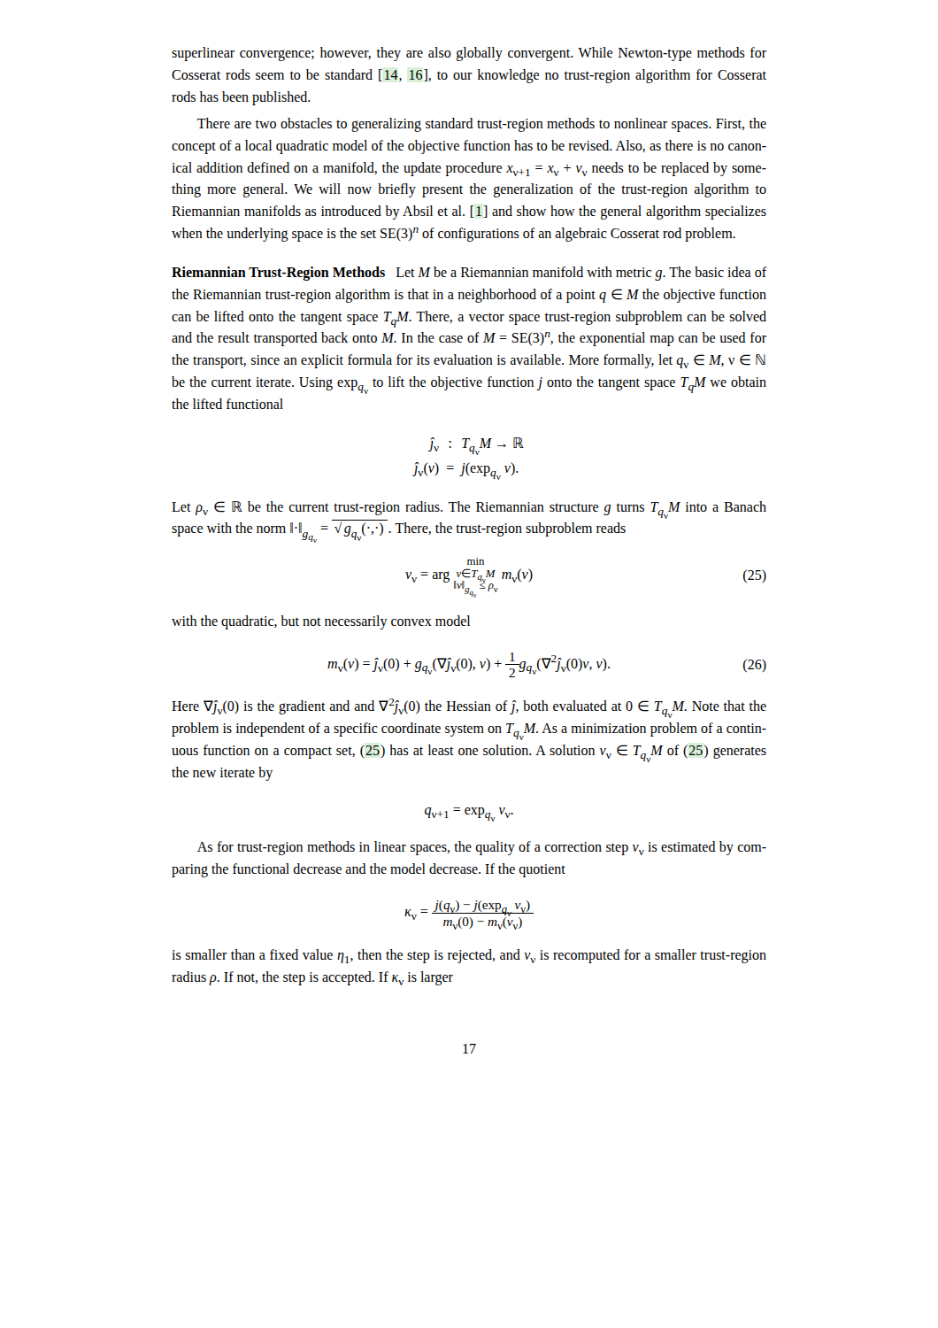superlinear convergence; however, they are also globally convergent. While Newton-type methods for Cosserat rods seem to be standard [14, 16], to our knowledge no trust-region algorithm for Cosserat rods has been published.
There are two obstacles to generalizing standard trust-region methods to nonlinear spaces. First, the concept of a local quadratic model of the objective function has to be revised. Also, as there is no canonical addition defined on a manifold, the update procedure xν+1 = xν + vν needs to be replaced by something more general. We will now briefly present the generalization of the trust-region algorithm to Riemannian manifolds as introduced by Absil et al. [1] and show how the general algorithm specializes when the underlying space is the set SE(3)n of configurations of an algebraic Cosserat rod problem.
Riemannian Trust-Region Methods Let M be a Riemannian manifold with metric g. The basic idea of the Riemannian trust-region algorithm is that in a neighborhood of a point q ∈ M the objective function can be lifted onto the tangent space TqM. There, a vector space trust-region subproblem can be solved and the result transported back onto M. In the case of M = SE(3)n, the exponential map can be used for the transport, since an explicit formula for its evaluation is available. More formally, let qν ∈ M, ν ∈ ℕ be the current iterate. Using expqν to lift the objective function j onto the tangent space TqM we obtain the lifted functional
| ĵ ν | : | T q ν M → ℝ |
| ĵ ν ( v ) | = | j (exp q ν v ). |
Let ρν ∈ ℝ be the current trust-region radius. The Riemannian structure g turns TqνM into a Banach space with the norm ‖·‖gqν = √gqν(·,·). There, the trust-region subproblem reads
vν = arg min v∈TqνM‖v‖gqν ≤ ρν mν(v) (25)
with the quadratic, but not necessarily convex model
mν(v) = ĵν(0) + gqν(∇ĵν(0), v) + 12 gqν(∇2ĵν(0)v, v). (26)
Here ∇ĵν(0) is the gradient and and ∇2ĵν(0) the Hessian of ĵ, both evaluated at 0 ∈ TqνM. Note that the problem is independent of a specific coordinate system on TqνM. As a minimization problem of a continuous function on a compact set, (25) has at least one solution. A solution vν ∈ TqνM of (25) generates the new iterate by
qν+1 = expqν vν.
As for trust-region methods in linear spaces, the quality of a correction step vν is estimated by comparing the functional decrease and the model decrease. If the quotient
κν = j(qν) − j(expqν vν) mν(0) − mν(vν)
is smaller than a fixed value η1, then the step is rejected, and vν is recomputed for a smaller trust-region radius ρ. If not, the step is accepted. If κν is larger
17